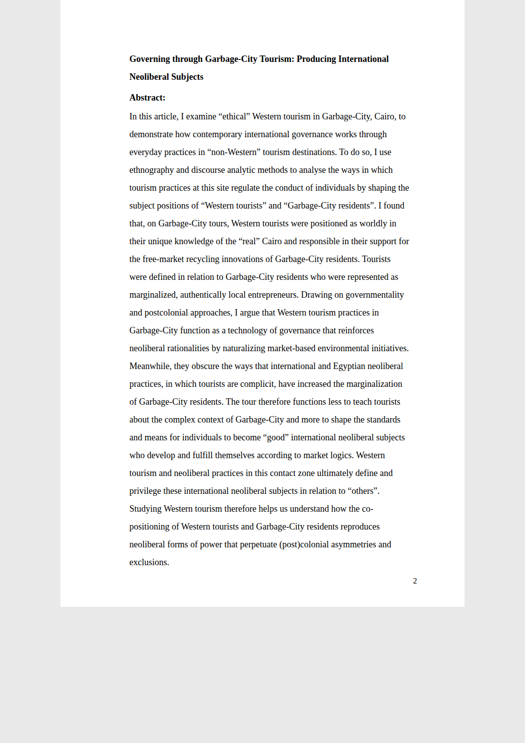Governing through Garbage-City Tourism: Producing International Neoliberal Subjects
Abstract:
In this article, I examine “ethical” Western tourism in Garbage-City, Cairo, to demonstrate how contemporary international governance works through everyday practices in “non-Western” tourism destinations. To do so, I use ethnography and discourse analytic methods to analyse the ways in which tourism practices at this site regulate the conduct of individuals by shaping the subject positions of “Western tourists” and “Garbage-City residents”. I found that, on Garbage-City tours, Western tourists were positioned as worldly in their unique knowledge of the “real” Cairo and responsible in their support for the free-market recycling innovations of Garbage-City residents. Tourists were defined in relation to Garbage-City residents who were represented as marginalized, authentically local entrepreneurs. Drawing on governmentality and postcolonial approaches, I argue that Western tourism practices in Garbage-City function as a technology of governance that reinforces neoliberal rationalities by naturalizing market-based environmental initiatives. Meanwhile, they obscure the ways that international and Egyptian neoliberal practices, in which tourists are complicit, have increased the marginalization of Garbage-City residents. The tour therefore functions less to teach tourists about the complex context of Garbage-City and more to shape the standards and means for individuals to become “good” international neoliberal subjects who develop and fulfill themselves according to market logics. Western tourism and neoliberal practices in this contact zone ultimately define and privilege these international neoliberal subjects in relation to “others”. Studying Western tourism therefore helps us understand how the co-positioning of Western tourists and Garbage-City residents reproduces neoliberal forms of power that perpetuate (post)colonial asymmetries and exclusions.
2